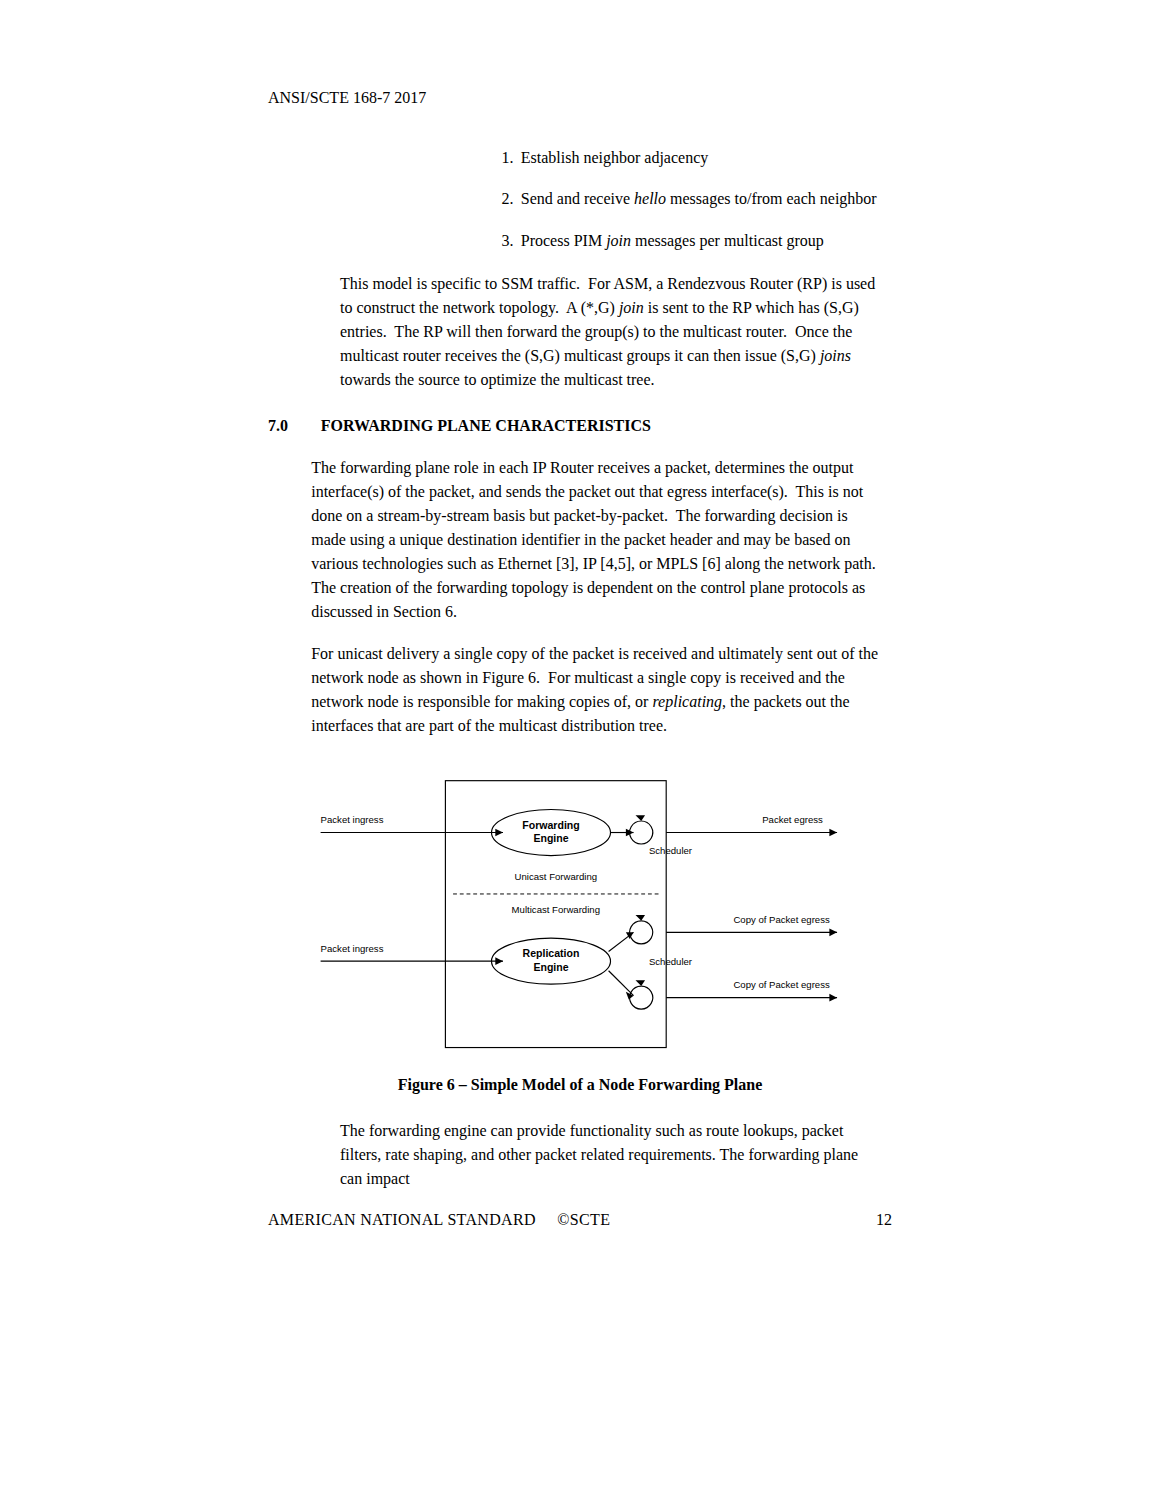ANSI/SCTE 168-7 2017
Establish neighbor adjacency
Send and receive hello messages to/from each neighbor
Process PIM join messages per multicast group
This model is specific to SSM traffic. For ASM, a Rendezvous Router (RP) is used to construct the network topology. A (*,G) join is sent to the RP which has (S,G) entries. The RP will then forward the group(s) to the multicast router. Once the multicast router receives the (S,G) multicast groups it can then issue (S,G) joins towards the source to optimize the multicast tree.
7.0 FORWARDING PLANE CHARACTERISTICS
The forwarding plane role in each IP Router receives a packet, determines the output interface(s) of the packet, and sends the packet out that egress interface(s). This is not done on a stream-by-stream basis but packet-by-packet. The forwarding decision is made using a unique destination identifier in the packet header and may be based on various technologies such as Ethernet [3], IP [4,5], or MPLS [6] along the network path. The creation of the forwarding topology is dependent on the control plane protocols as discussed in Section 6.
For unicast delivery a single copy of the packet is received and ultimately sent out of the network node as shown in Figure 6. For multicast a single copy is received and the network node is responsible for making copies of, or replicating, the packets out the interfaces that are part of the multicast distribution tree.
Packet ingress Forwarding Engine Scheduler Packet egress Unicast Forwarding Multicast Forwarding Packet ingress Replication Engine Scheduler Copy of Packet egress Copy of Packet egress
Figure 6 – Simple Model of a Node Forwarding Plane
The forwarding engine can provide functionality such as route lookups, packet filters, rate shaping, and other packet related requirements. The forwarding plane can impact
AMERICAN NATIONAL STANDARD ©SCTE 12